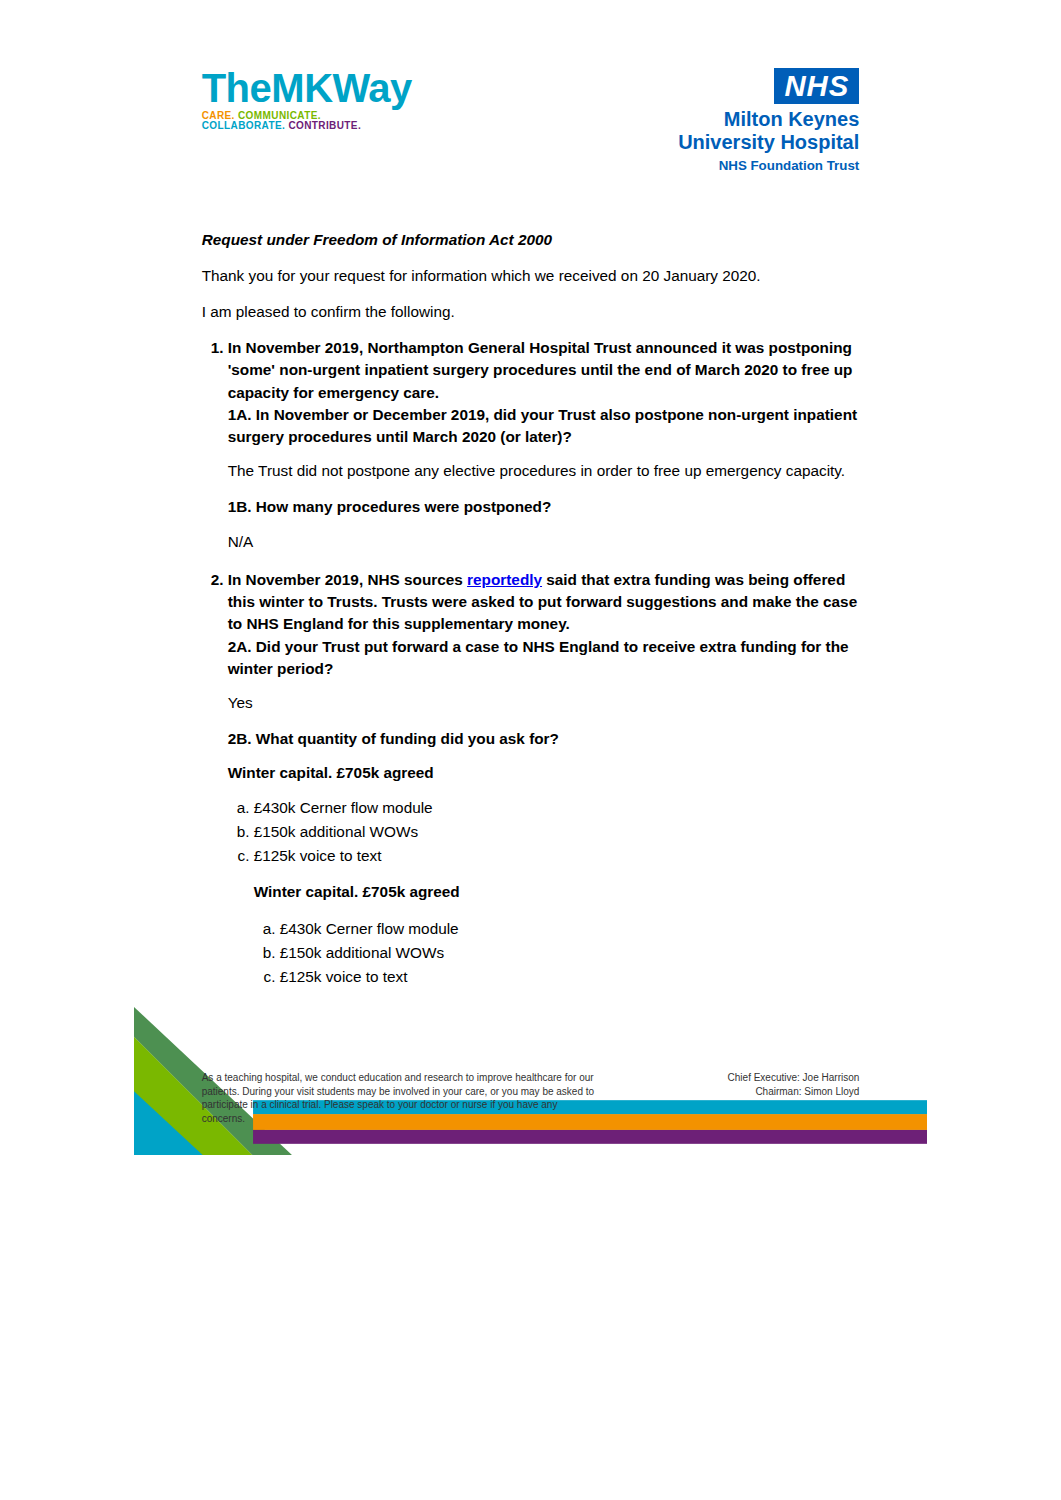The MK Way
CARE. COMMUNICATE.
COLLABORATE. CONTRIBUTE.
NHS
Milton Keynes
University Hospital
NHS Foundation Trust
Request under Freedom of Information Act 2000
Thank you for your request for information which we received on 20 January 2020.
I am pleased to confirm the following.
In November 2019, Northampton General Hospital Trust announced it was postponing 'some' non-urgent inpatient surgery procedures until the end of March 2020 to free up capacity for emergency care.
1A. In November or December 2019, did your Trust also postpone non-urgent inpatient surgery procedures until March 2020 (or later)?
The Trust did not postpone any elective procedures in order to free up emergency capacity.
1B. How many procedures were postponed?
N/A
In November 2019, NHS sources reportedly said that extra funding was being offered this winter to Trusts. Trusts were asked to put forward suggestions and make the case to NHS England for this supplementary money.
2A. Did your Trust put forward a case to NHS England to receive extra funding for the winter period?
Yes
2B. What quantity of funding did you ask for?
Winter capital. £705k agreed
£430k Cerner flow module
£150k additional WOWs
£125k voice to text
Winter capital. £705k agreed
£430k Cerner flow module
£150k additional WOWs
£125k voice to text
As a teaching hospital, we conduct education and research to improve healthcare for our patients. During your visit students may be involved in your care, or you may be asked to participate in a clinical trial. Please speak to your doctor or nurse if you have any concerns.
Chief Executive: Joe Harrison
Chairman: Simon Lloyd